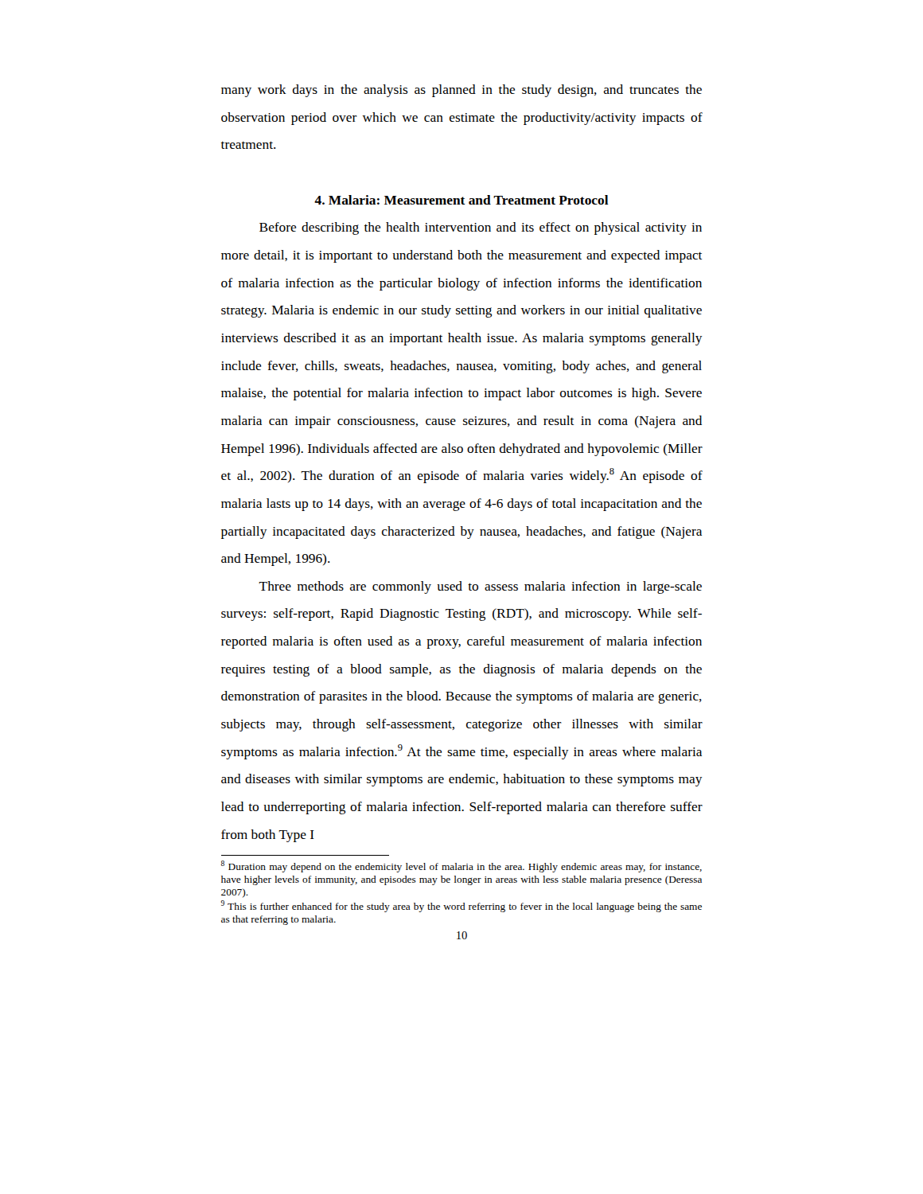many work days in the analysis as planned in the study design, and truncates the observation period over which we can estimate the productivity/activity impacts of treatment.
4. Malaria: Measurement and Treatment Protocol
Before describing the health intervention and its effect on physical activity in more detail, it is important to understand both the measurement and expected impact of malaria infection as the particular biology of infection informs the identification strategy. Malaria is endemic in our study setting and workers in our initial qualitative interviews described it as an important health issue. As malaria symptoms generally include fever, chills, sweats, headaches, nausea, vomiting, body aches, and general malaise, the potential for malaria infection to impact labor outcomes is high. Severe malaria can impair consciousness, cause seizures, and result in coma (Najera and Hempel 1996). Individuals affected are also often dehydrated and hypovolemic (Miller et al., 2002). The duration of an episode of malaria varies widely.8 An episode of malaria lasts up to 14 days, with an average of 4-6 days of total incapacitation and the partially incapacitated days characterized by nausea, headaches, and fatigue (Najera and Hempel, 1996).
Three methods are commonly used to assess malaria infection in large-scale surveys: self-report, Rapid Diagnostic Testing (RDT), and microscopy. While self-reported malaria is often used as a proxy, careful measurement of malaria infection requires testing of a blood sample, as the diagnosis of malaria depends on the demonstration of parasites in the blood. Because the symptoms of malaria are generic, subjects may, through self-assessment, categorize other illnesses with similar symptoms as malaria infection.9 At the same time, especially in areas where malaria and diseases with similar symptoms are endemic, habituation to these symptoms may lead to underreporting of malaria infection. Self-reported malaria can therefore suffer from both Type I
8 Duration may depend on the endemicity level of malaria in the area. Highly endemic areas may, for instance, have higher levels of immunity, and episodes may be longer in areas with less stable malaria presence (Deressa 2007).
9 This is further enhanced for the study area by the word referring to fever in the local language being the same as that referring to malaria.
10